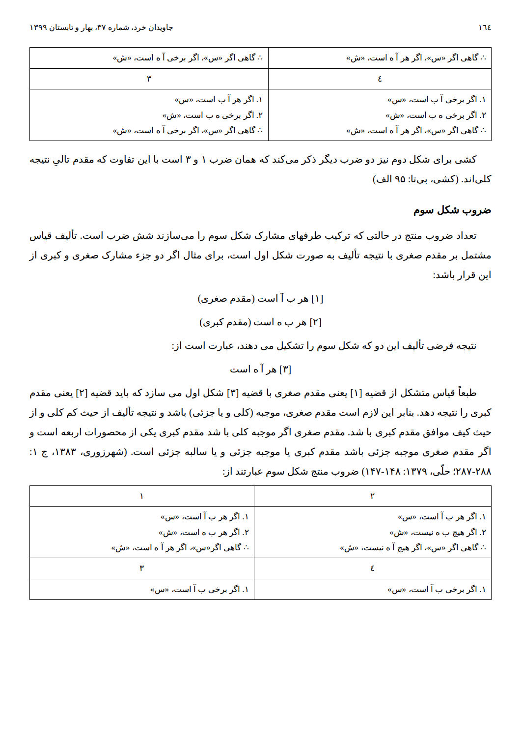١٦٤ جاویدان خرد، شماره ۳۷، بهار و تابستان ۱۳۹۹
| ∴ گاهی اگر «س»، اگر هر آ ه است، «ش» | ∴ گاهی اگر «س»، اگر برخی آ ه است، «ش» |
| ٤ | ٣ |
| ۱. اگر برخی آ ب است، «س» ۲. اگر برخی ه ب است، «ش» ∴ گاهی اگر «س»، اگر هر آ ه است، «ش» | ۱. اگر هر آ ب است، «س» ۲. اگر برخی ه ب است، «ش» ∴ گاهی اگر «س»، اگر برخی آ ه است، «ش» |
کشی برای شکل دوم نیز دو ضرب دیگر ذکر می‌کند که همان ضرب ۱ و ۳ است با این تفاوت که مقدم تالیِ نتیجه کلی‌اند. (کشی، بی‌تا: ۹۵ الف)
ضروب شکل سوم
تعداد ضروب منتج در حالتی که ترکیب طرفهای مشارک شکل سوم را می‌سازند شش ضرب است. تألیف قیاس مشتمل بر مقدم صغری با نتیجه تألیف به صورت شکل اول است، برای مثال اگر دو جزء مشارک صغری و کبری از این قرار باشد:
[۱] هر ب آ است (مقدم صغری)
[۲] هر ب ه است (مقدم کبری)
نتیجه فرضی تألیف این دو که شکل سوم را تشکیل می دهند، عبارت است از:
[۳] هر آ ه است
طبعاً قیاس متشکل از قضیه [۱] یعنی مقدم صغری با قضیه [۳] شکل اول می سازد که باید قضیه [۲] یعنی مقدم کبری را نتیجه دهد. بنابر این لازم است مقدم صغری، موجبه (کلی و یا جزئی) باشد و نتیجه تألیف از حیث کم کلی و از حیث کیف موافق مقدم کبری با شد. مقدم صغری اگر موجبه کلی با شد مقدم کبری یکی از محصورات اربعه است و اگر مقدم صغری موجبه جزئی باشد مقدم کبری یا موجبه جزئی و یا سالبه جزئی است. (شهرزوری، ۱۳۸۳، ج ۱: ۲۸۸-۲۸۷؛ حلّی، ۱۳۷۹: ۱۴۸-۱۴۷) ضروب منتج شکل سوم عبارتند از:
| ٢ | ١ |
| ۱. اگر هر ب آ است، «س» ۲. اگر هیچ ب ه نیست، «ش» ∴ گاهی اگر «س»، اگر هیچ آ ه نیست، «ش» | ۱. اگر هر ب آ است، «س» ۲. اگر هر ب ه است، «ش» ∴ گاهی اگر«س»، اگر هر آ ه است، «ش» |
| ٤ | ٣ |
| ۱. اگر برخی ب آ است، «س» | ۱. اگر برخی ب آ است، «س» |